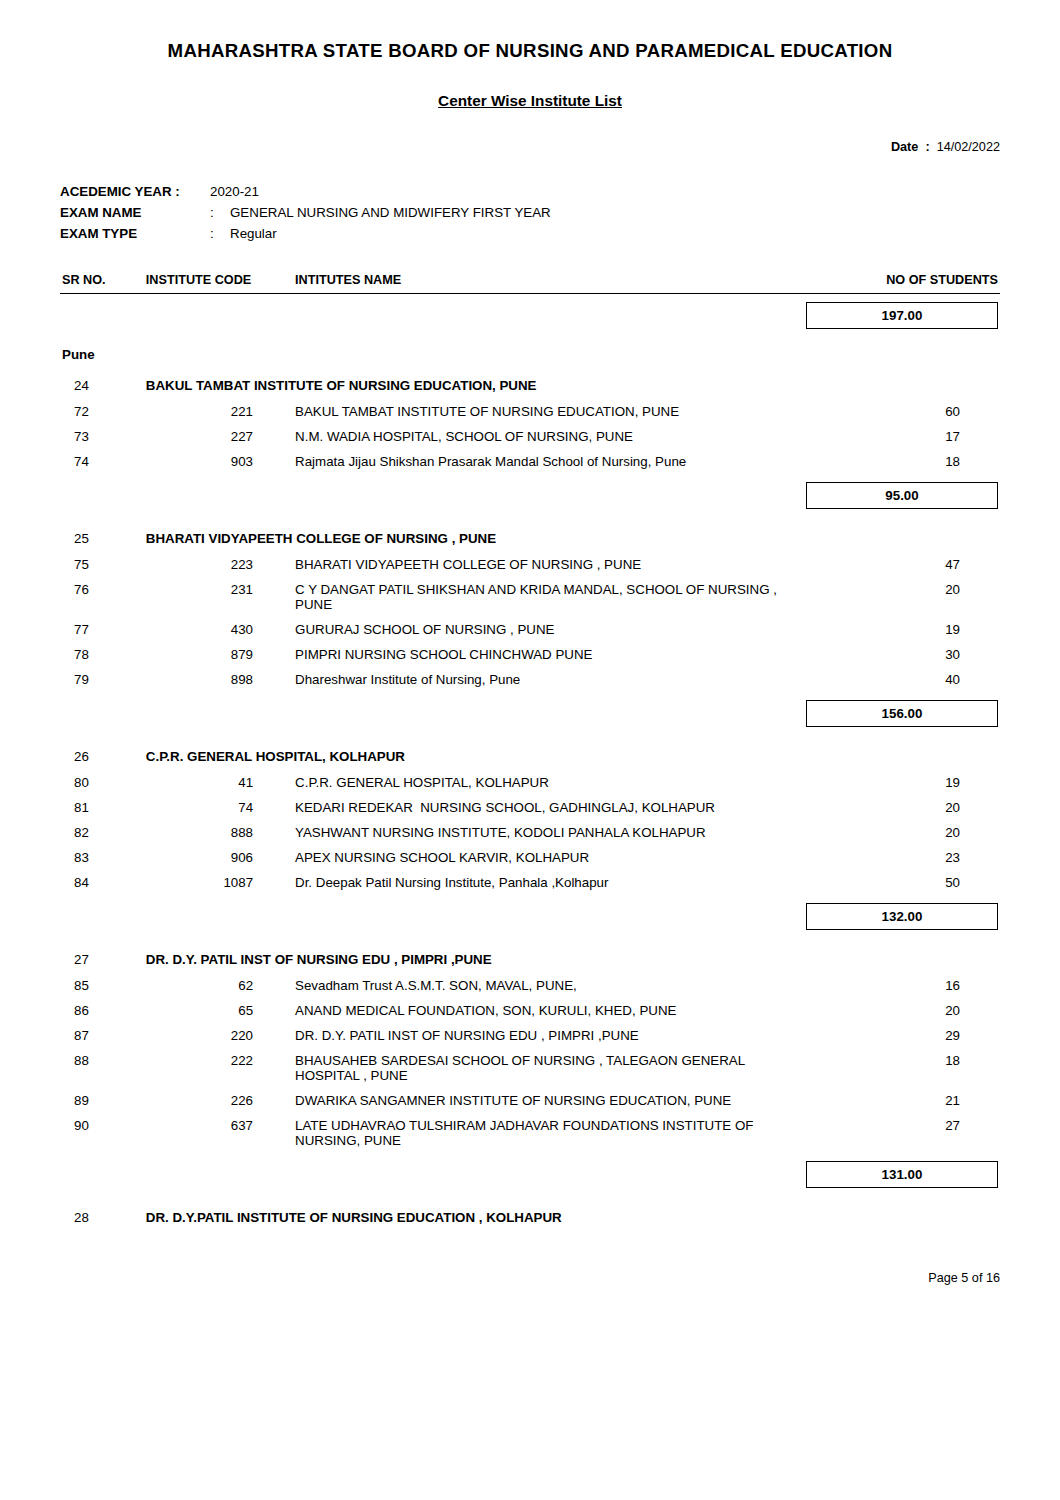MAHARASHTRA STATE BOARD OF NURSING AND PARAMEDICAL EDUCATION
Center Wise Institute List
Date : 14/02/2022
ACEDEMIC YEAR : 2020-21
EXAM NAME: GENERAL NURSING AND MIDWIFERY FIRST YEAR
EXAM TYPE: Regular
| SR NO. | INSTITUTE CODE | INTITUTES NAME | NO OF STUDENTS |
| --- | --- | --- | --- |
| | 197.00 |
| Pune |
| 24 | BAKUL TAMBAT INSTITUTE OF NURSING EDUCATION, PUNE |
| 72 | 221 | BAKUL TAMBAT INSTITUTE OF NURSING EDUCATION, PUNE | 60 |
| 73 | 227 | N.M. WADIA HOSPITAL, SCHOOL OF NURSING, PUNE | 17 |
| 74 | 903 | Rajmata Jijau Shikshan Prasarak Mandal School of Nursing, Pune | 18 |
| | 95.00 |
| 25 | BHARATI VIDYAPEETH COLLEGE OF NURSING , PUNE |
| 75 | 223 | BHARATI VIDYAPEETH COLLEGE OF NURSING , PUNE | 47 |
| 76 | 231 | C Y DANGAT PATIL SHIKSHAN AND KRIDA MANDAL, SCHOOL OF NURSING , PUNE | 20 |
| 77 | 430 | GURURAJ SCHOOL OF NURSING , PUNE | 19 |
| 78 | 879 | PIMPRI NURSING SCHOOL CHINCHWAD PUNE | 30 |
| 79 | 898 | Dhareshwar Institute of Nursing, Pune | 40 |
| | 156.00 |
| 26 | C.P.R. GENERAL HOSPITAL, KOLHAPUR |
| 80 | 41 | C.P.R. GENERAL HOSPITAL, KOLHAPUR | 19 |
| 81 | 74 | KEDARI REDEKAR NURSING SCHOOL, GADHINGLAJ, KOLHAPUR | 20 |
| 82 | 888 | YASHWANT NURSING INSTITUTE, KODOLI PANHALA KOLHAPUR | 20 |
| 83 | 906 | APEX NURSING SCHOOL KARVIR, KOLHAPUR | 23 |
| 84 | 1087 | Dr. Deepak Patil Nursing Institute, Panhala ,Kolhapur | 50 |
| | 132.00 |
| 27 | DR. D.Y. PATIL INST OF NURSING EDU , PIMPRI ,PUNE |
| 85 | 62 | Sevadham Trust A.S.M.T. SON, MAVAL, PUNE, | 16 |
| 86 | 65 | ANAND MEDICAL FOUNDATION, SON, KURULI, KHED, PUNE | 20 |
| 87 | 220 | DR. D.Y. PATIL INST OF NURSING EDU , PIMPRI ,PUNE | 29 |
| 88 | 222 | BHAUSAHEB SARDESAI SCHOOL OF NURSING , TALEGAON GENERAL HOSPITAL , PUNE | 18 |
| 89 | 226 | DWARIKA SANGAMNER INSTITUTE OF NURSING EDUCATION, PUNE | 21 |
| 90 | 637 | LATE UDHAVRAO TULSHIRAM JADHAVAR FOUNDATIONS INSTITUTE OF NURSING, PUNE | 27 |
| | 131.00 |
| 28 | DR. D.Y.PATIL INSTITUTE OF NURSING EDUCATION , KOLHAPUR |
Page 5 of 16